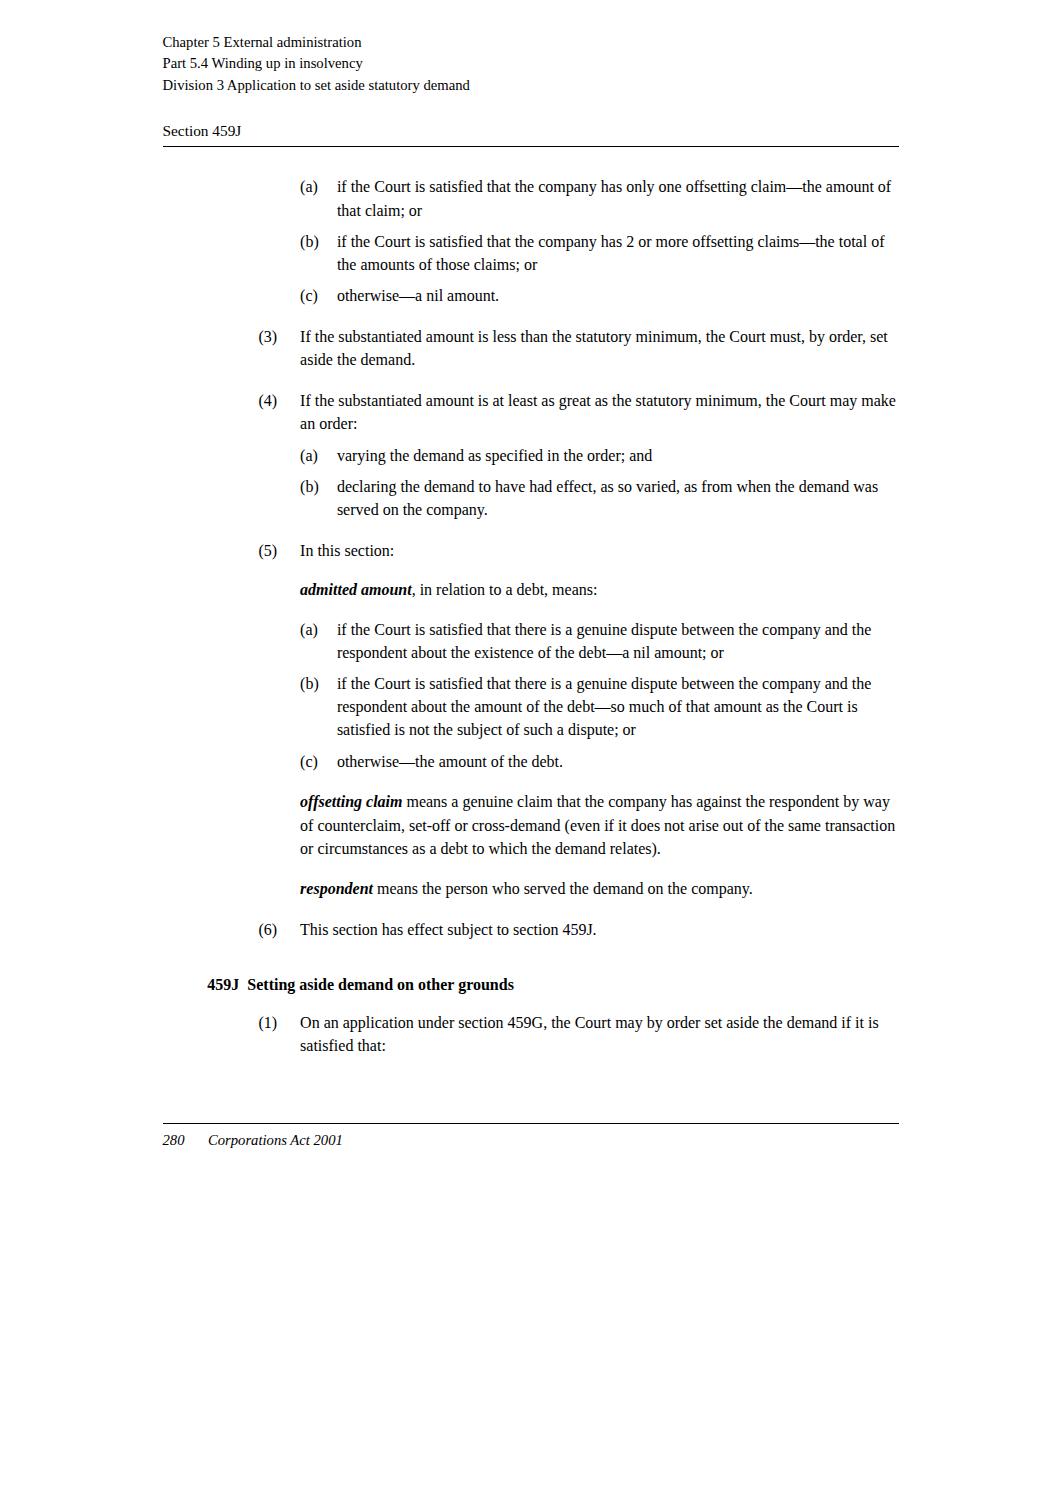Chapter 5 External administration
Part 5.4 Winding up in insolvency
Division 3 Application to set aside statutory demand
Section 459J
(a) if the Court is satisfied that the company has only one offsetting claim—the amount of that claim; or
(b) if the Court is satisfied that the company has 2 or more offsetting claims—the total of the amounts of those claims; or
(c) otherwise—a nil amount.
(3) If the substantiated amount is less than the statutory minimum, the Court must, by order, set aside the demand.
(4) If the substantiated amount is at least as great as the statutory minimum, the Court may make an order:
(a) varying the demand as specified in the order; and
(b) declaring the demand to have had effect, as so varied, as from when the demand was served on the company.
(5) In this section:
admitted amount, in relation to a debt, means:
(a) if the Court is satisfied that there is a genuine dispute between the company and the respondent about the existence of the debt—a nil amount; or
(b) if the Court is satisfied that there is a genuine dispute between the company and the respondent about the amount of the debt—so much of that amount as the Court is satisfied is not the subject of such a dispute; or
(c) otherwise—the amount of the debt.
offsetting claim means a genuine claim that the company has against the respondent by way of counterclaim, set-off or cross-demand (even if it does not arise out of the same transaction or circumstances as a debt to which the demand relates).
respondent means the person who served the demand on the company.
(6) This section has effect subject to section 459J.
459J Setting aside demand on other grounds
(1) On an application under section 459G, the Court may by order set aside the demand if it is satisfied that:
280 Corporations Act 2001